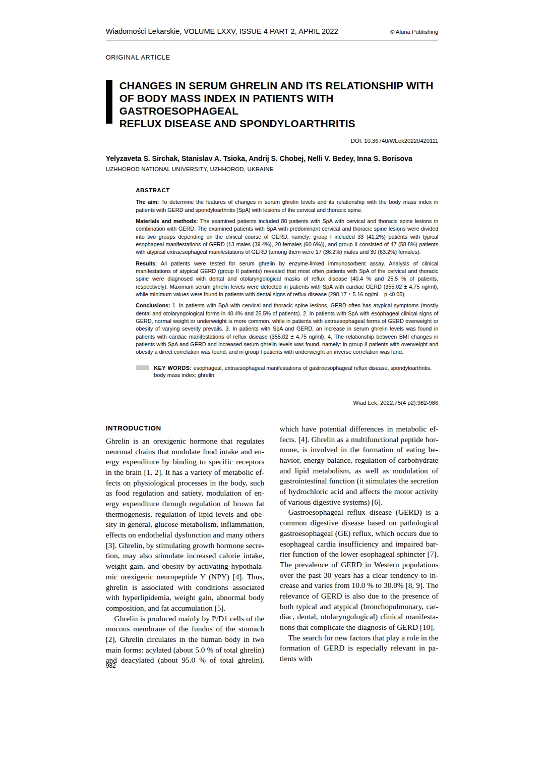Wiadomości Lekarskie, VOLUME LXXV, ISSUE 4 PART 2, APRIL 2022
© Aluna Publishing
ORIGINAL ARTICLE
Changes in Serum Ghrelin and Its Relationship with
of Body Mass Index in Patients with Gastroesophageal
Reflux Disease and Spondyloarthritis
DOI: 10.36740/WLek20220420111
Yelyzaveta S. Sirchak, Stanislav A. Tsioka, Andrij S. Chobej, Nelli V. Bedey, Inna S. Borisova
UZHHOROD NATIONAL UNIVERSITY, UZHHOROD, UKRAINE
ABSTRACT
The aim: To determine the features of changes in serum ghrelin levels and its relationship with the body mass index in patients with GERD and spondyloarthritis (SpA) with lesions of the cervical and thoracic spine.
Materials and methods: The examined patients included 80 patients with SpA with cervical and thoracic spine lesions in combination with GERD. The examined patients with SpA with predominant cervical and thoracic spine lesions were divided into two groups depending on the clinical course of GERD, namely: group I included 33 (41.2%) patients with typical esophageal manifestations of GERD (13 males (39.4%), 20 females (60.6%)), and group II consisted of 47 (58.8%) patients with atypical extraesophageal manifestations of GERD (among them were 17 (36.2%) males and 30 (63.2%) females).
Results: All patients were tested for serum ghrelin by enzyme-linked immunosorbent assay. Analysis of clinical manifestations of atypical GERD (group II patients) revealed that most often patients with SpA of the cervical and thoracic spine were diagnosed with dental and otolaryngological masks of reflux disease (40.4 % and 25.5 % of patients, respectively). Maximum serum ghrelin levels were detected in patients with SpA with cardiac GERD (355.02 ± 4.75 ng/ml), while minimum values were found in patients with dental signs of reflux disease (298.17 ± 5.16 ng/ml – p <0.05).
Conclusions: 1. In patients with SpA with cervical and thoracic spine lesions, GERD often has atypical symptoms (mostly dental and otolaryngological forms in 40.4% and 25.5% of patients). 2. In patients with SpA with esophageal clinical signs of GERD, normal weight or underweight is more common, while in patients with extraesophageal forms of GERD overweight or obesity of varying severity prevails. 3. In patients with SpA and GERD, an increase in serum ghrelin levels was found in patients with cardiac manifestations of reflux disease (355.02 ± 4.75 ng/ml). 4. The relationship between BMI changes in patients with SpA and GERD and increased serum ghrelin levels was found, namely: in group II patients with overweight and obesity a direct correlation was found, and in group I patients with underweight an inverse correlation was fund.
KEY WORDS: esophageal, extraesophageal manifestations of gastroesophageal reflux disease, spondyloarthritis, body mass index; ghrelin
Wiad Lek. 2022;75(4 p2):982-986
INTRODUCTION
Ghrelin is an orexigenic hormone that regulates neuronal chains that modulate food intake and energy expenditure by binding to specific receptors in the brain [1, 2]. It has a variety of metabolic effects on physiological processes in the body, such as food regulation and satiety, modulation of energy expenditure through regulation of brown fat thermogenesis, regulation of lipid levels and obesity in general, glucose metabolism, inflammation, effects on endothelial dysfunction and many others [3]. Ghrelin, by stimulating growth hormone secretion, may also stimulate increased calorie intake, weight gain, and obesity by activating hypothalamic orexigenic neuropeptide Y (NPY) [4]. Thus, ghrelin is associated with conditions associated with hyperlipidemia, weight gain, abnormal body composition, and fat accumulation [5].
Ghrelin is produced mainly by P/D1 cells of the mucous membrane of the fundus of the stomach [2]. Ghrelin circulates in the human body in two main forms: acylated (about 5.0 % of total ghrelin) and deacylated (about 95.0 % of total ghrelin), which have potential differences in metabolic effects. [4]. Ghrelin as a multifunctional peptide hormone, is involved in the formation of eating behavior, energy balance, regulation of carbohydrate and lipid metabolism, as well as modulation of gastrointestinal function (it stimulates the secretion of hydrochloric acid and affects the motor activity of various digestive systems) [6].
Gastroesophageal reflux disease (GERD) is a common digestive disease based on pathological gastroesophageal (GE) reflux, which occurs due to esophageal cardia insufficiency and impaired barrier function of the lower esophageal sphincter [7]. The prevalence of GERD in Western populations over the past 30 years has a clear tendency to increase and varies from 10.0 % to 30.0% [8, 9]. The relevance of GERD is also due to the presence of both typical and atypical (bronchopulmonary, cardiac, dental, otolaryngological) clinical manifestations that complicate the diagnosis of GERD [10].
The search for new factors that play a role in the formation of GERD is especially relevant in patients with
982